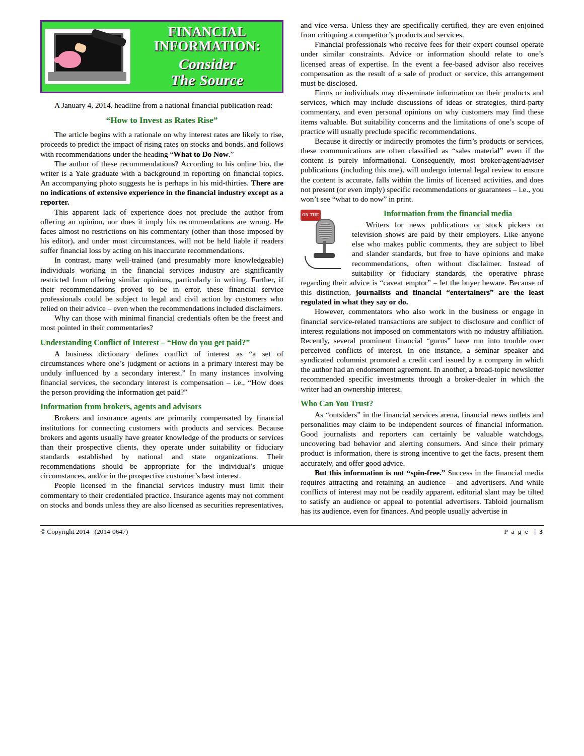FINANCIAL
INFORMATION:
Consider
The Source
A January 4, 2014, headline from a national financial publication read:
“How to Invest as Rates Rise”
The article begins with a rationale on why interest rates are likely to rise, proceeds to predict the impact of rising rates on stocks and bonds, and follows with recommendations under the heading “What to Do Now.”
The author of these recommendations? According to his online bio, the writer is a Yale graduate with a background in reporting on financial topics. An accompanying photo suggests he is perhaps in his mid-thirties. There are no indications of extensive experience in the financial industry except as a reporter.
This apparent lack of experience does not preclude the author from offering an opinion, nor does it imply his recommendations are wrong. He faces almost no restrictions on his commentary (other than those imposed by his editor), and under most circumstances, will not be held liable if readers suffer financial loss by acting on his inaccurate recommendations.
In contrast, many well-trained (and presumably more knowledgeable) individuals working in the financial services industry are significantly restricted from offering similar opinions, particularly in writing. Further, if their recommendations proved to be in error, these financial service professionals could be subject to legal and civil action by customers who relied on their advice – even when the recommendations included disclaimers.
Why can those with minimal financial credentials often be the freest and most pointed in their commentaries?
Understanding Conflict of Interest – “How do you get paid?”
A business dictionary defines conflict of interest as “a set of circumstances where one’s judgment or actions in a primary interest may be unduly influenced by a secondary interest.” In many instances involving financial services, the secondary interest is compensation – i.e., “How does the person providing the information get paid?”
Information from brokers, agents and advisors
Brokers and insurance agents are primarily compensated by financial institutions for connecting customers with products and services. Because brokers and agents usually have greater knowledge of the products or services than their prospective clients, they operate under suitability or fiduciary standards established by national and state organizations. Their recommendations should be appropriate for the individual’s unique circumstances, and/or in the prospective customer’s best interest.
People licensed in the financial services industry must limit their commentary to their credentialed practice. Insurance agents may not comment on stocks and bonds unless they are also licensed as securities representatives, and vice versa. Unless they are specifically certified, they are even enjoined from critiquing a competitor’s products and services.
Financial professionals who receive fees for their expert counsel operate under similar constraints. Advice or information should relate to one’s licensed areas of expertise. In the event a fee-based advisor also receives compensation as the result of a sale of product or service, this arrangement must be disclosed.
Firms or individuals may disseminate information on their products and services, which may include discussions of ideas or strategies, third-party commentary, and even personal opinions on why customers may find these items valuable. But suitability concerns and the limitations of one’s scope of practice will usually preclude specific recommendations.
Because it directly or indirectly promotes the firm’s products or services, these communications are often classified as “sales material” even if the content is purely informational. Consequently, most broker/agent/adviser publications (including this one), will undergo internal legal review to ensure the content is accurate, falls within the limits of licensed activities, and does not present (or even imply) specific recommendations or guarantees – i.e., you won’t see “what to do now” in print.
ON THE AIR
Information from the financial media
Writers for news publications or stock pickers on television shows are paid by their employers. Like anyone else who makes public comments, they are subject to libel and slander standards, but free to have opinions and make recommendations, often without disclaimer. Instead of suitability or fiduciary standards, the operative phrase regarding their advice is “caveat emptor” – let the buyer beware. Because of this distinction, journalists and financial “entertainers” are the least regulated in what they say or do.
However, commentators who also work in the business or engage in financial service-related transactions are subject to disclosure and conflict of interest regulations not imposed on commentators with no industry affiliation. Recently, several prominent financial “gurus” have run into trouble over perceived conflicts of interest. In one instance, a seminar speaker and syndicated columnist promoted a credit card issued by a company in which the author had an endorsement agreement. In another, a broad-topic newsletter recommended specific investments through a broker-dealer in which the writer had an ownership interest.
Who Can You Trust?
As “outsiders” in the financial services arena, financial news outlets and personalities may claim to be independent sources of financial information. Good journalists and reporters can certainly be valuable watchdogs, uncovering bad behavior and alerting consumers. And since their primary product is information, there is strong incentive to get the facts, present them accurately, and offer good advice.
But this information is not “spin-free.” Success in the financial media requires attracting and retaining an audience – and advertisers. And while conflicts of interest may not be readily apparent, editorial slant may be tilted to satisfy an audience or appeal to potential advertisers. Tabloid journalism has its audience, even for finances. And people usually advertise in
© Copyright 2014 (2014-0647)
P a g e | 3